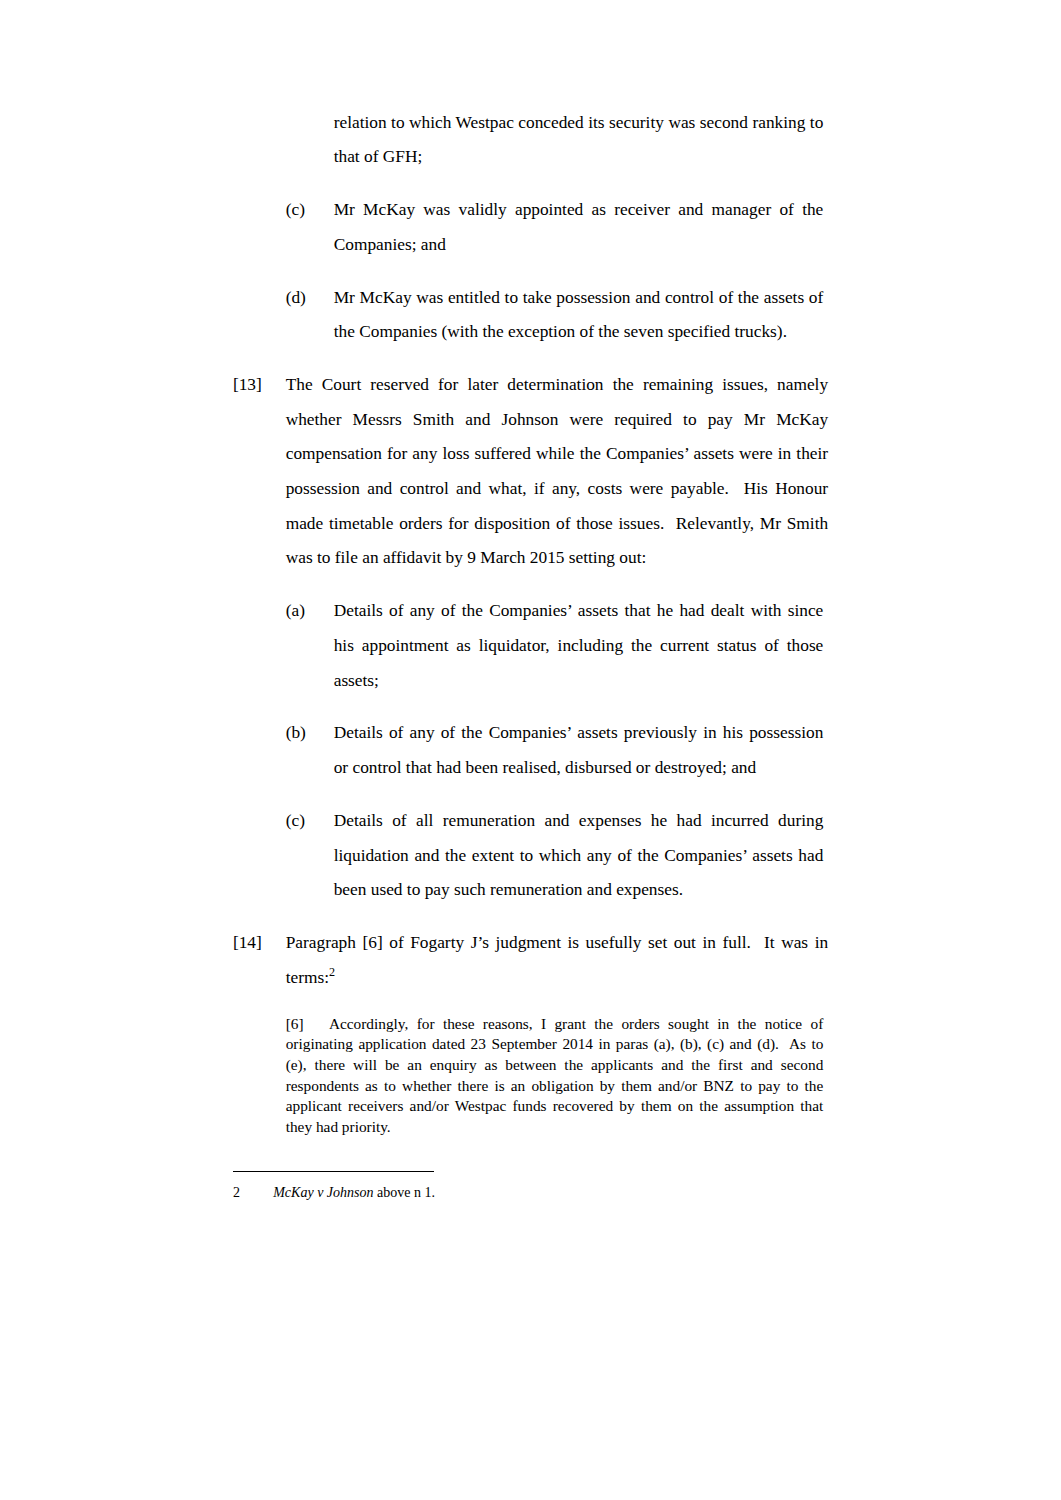relation to which Westpac conceded its security was second ranking to that of GFH;
(c)
Mr McKay was validly appointed as receiver and manager of the Companies; and
(d)
Mr McKay was entitled to take possession and control of the assets of the Companies (with the exception of the seven specified trucks).
[13]
The Court reserved for later determination the remaining issues, namely whether Messrs Smith and Johnson were required to pay Mr McKay compensation for any loss suffered while the Companies’ assets were in their possession and control and what, if any, costs were payable. His Honour made timetable orders for disposition of those issues. Relevantly, Mr Smith was to file an affidavit by 9 March 2015 setting out:
(a)
Details of any of the Companies’ assets that he had dealt with since his appointment as liquidator, including the current status of those assets;
(b)
Details of any of the Companies’ assets previously in his possession or control that had been realised, disbursed or destroyed; and
(c)
Details of all remuneration and expenses he had incurred during liquidation and the extent to which any of the Companies’ assets had been used to pay such remuneration and expenses.
[14]
Paragraph [6] of Fogarty J’s judgment is usefully set out in full. It was in terms:2
[6] Accordingly, for these reasons, I grant the orders sought in the notice of originating application dated 23 September 2014 in paras (a), (b), (c) and (d). As to (e), there will be an enquiry as between the applicants and the first and second respondents as to whether there is an obligation by them and/or BNZ to pay to the applicant receivers and/or Westpac funds recovered by them on the assumption that they had priority.
2
McKay v Johnson above n 1.